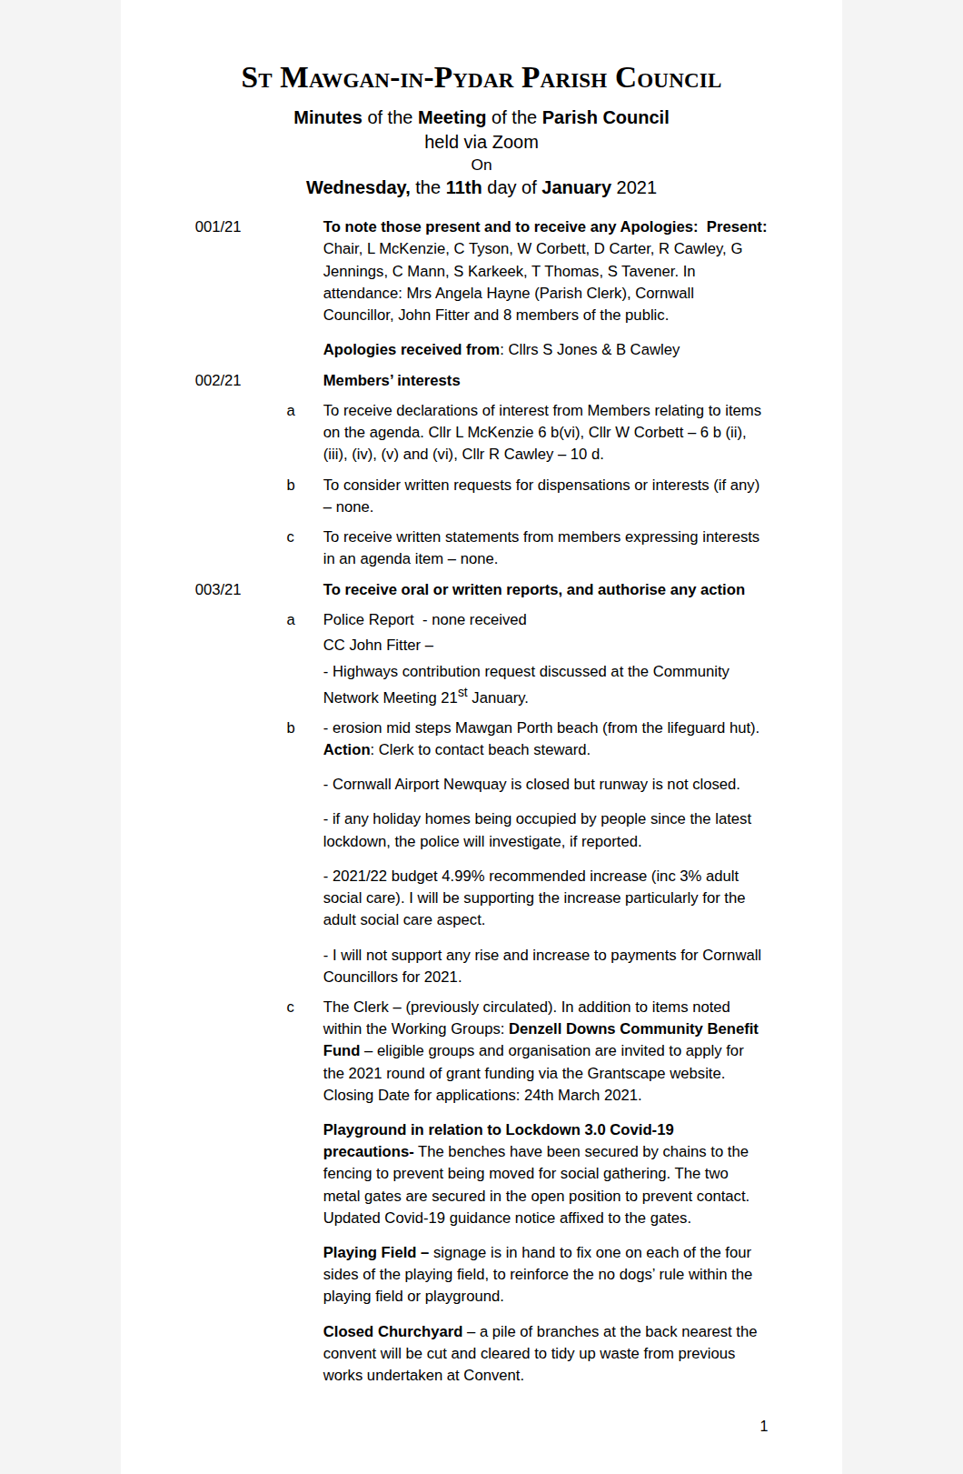St Mawgan-in-Pydar Parish Council
Minutes of the Meeting of the Parish Council
held via Zoom
On
Wednesday, the 11th day of January 2021
| 001/21 | | To note those present and to receive any Apologies: Present: Chair, L McKenzie, C Tyson, W Corbett, D Carter, R Cawley, G Jennings, C Mann, S Karkeek, T Thomas, S Tavener. In attendance: Mrs Angela Hayne (Parish Clerk), Cornwall Councillor, John Fitter and 8 members of the public. Apologies received from : Cllrs S Jones & B Cawley |
| 002/21 | | Members’ interests |
| | a | To receive declarations of interest from Members relating to items on the agenda. Cllr L McKenzie 6 b(vi), Cllr W Corbett – 6 b (ii), (iii), (iv), (v) and (vi), Cllr R Cawley – 10 d. |
| | b | To consider written requests for dispensations or interests (if any) – none. |
| | c | To receive written statements from members expressing interests in an agenda item – none. |
| 003/21 | | To receive oral or written reports, and authorise any action |
| | a | Police Report - none received CC John Fitter – - Highways contribution request discussed at the Community Network Meeting 21 st January. |
| | b | - erosion mid steps Mawgan Porth beach (from the lifeguard hut). Action : Clerk to contact beach steward. - Cornwall Airport Newquay is closed but runway is not closed. - if any holiday homes being occupied by people since the latest lockdown, the police will investigate, if reported. - 2021/22 budget 4.99% recommended increase (inc 3% adult social care). I will be supporting the increase particularly for the adult social care aspect. - I will not support any rise and increase to payments for Cornwall Councillors for 2021. |
| | c | The Clerk – (previously circulated). In addition to items noted within the Working Groups: Denzell Downs Community Benefit Fund – eligible groups and organisation are invited to apply for the 2021 round of grant funding via the Grantscape website. Closing Date for applications: 24th March 2021. Playground in relation to Lockdown 3.0 Covid-19 precautions- The benches have been secured by chains to the fencing to prevent being moved for social gathering. The two metal gates are secured in the open position to prevent contact. Updated Covid-19 guidance notice affixed to the gates. Playing Field – signage is in hand to fix one on each of the four sides of the playing field, to reinforce the no dogs’ rule within the playing field or playground. Closed Churchyard – a pile of branches at the back nearest the convent will be cut and cleared to tidy up waste from previous works undertaken at Convent. |
1